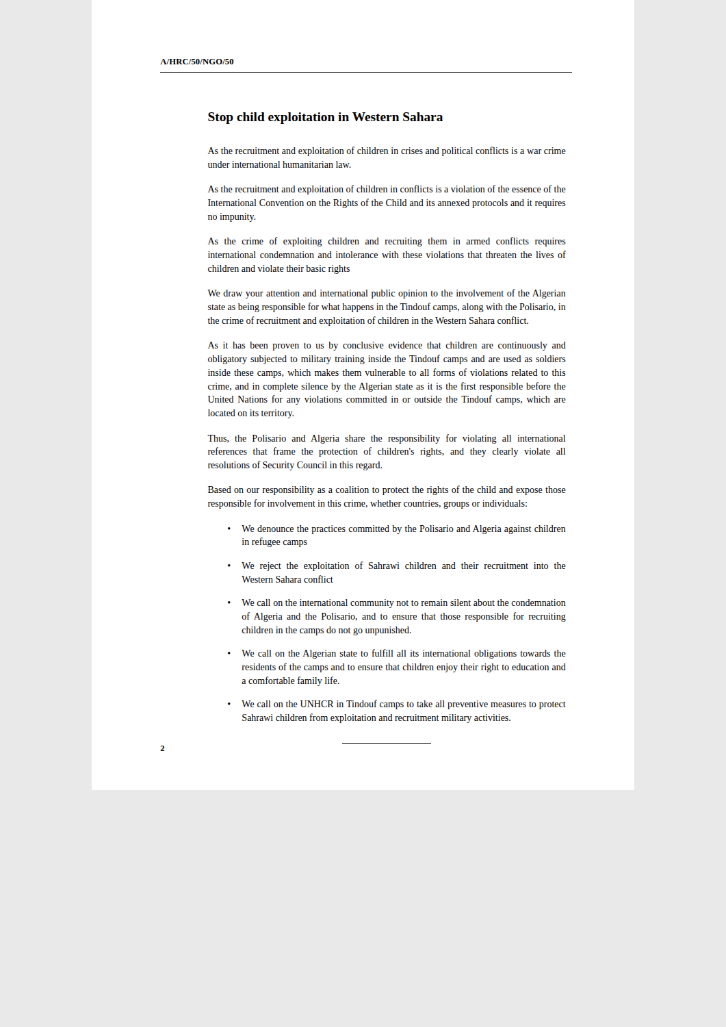A/HRC/50/NGO/50
Stop child exploitation in Western Sahara
As the recruitment and exploitation of children in crises and political conflicts is a war crime under international humanitarian law.
As the recruitment and exploitation of children in conflicts is a violation of the essence of the International Convention on the Rights of the Child and its annexed protocols and it requires no impunity.
As the crime of exploiting children and recruiting them in armed conflicts requires international condemnation and intolerance with these violations that threaten the lives of children and violate their basic rights
We draw your attention and international public opinion to the involvement of the Algerian state as being responsible for what happens in the Tindouf camps, along with the Polisario, in the crime of recruitment and exploitation of children in the Western Sahara conflict.
As it has been proven to us by conclusive evidence that children are continuously and obligatory subjected to military training inside the Tindouf camps and are used as soldiers inside these camps, which makes them vulnerable to all forms of violations related to this crime, and in complete silence by the Algerian state as it is the first responsible before the United Nations for any violations committed in or outside the Tindouf camps, which are located on its territory.
Thus, the Polisario and Algeria share the responsibility for violating all international references that frame the protection of children's rights, and they clearly violate all resolutions of Security Council in this regard.
Based on our responsibility as a coalition to protect the rights of the child and expose those responsible for involvement in this crime, whether countries, groups or individuals:
We denounce the practices committed by the Polisario and Algeria against children in refugee camps
We reject the exploitation of Sahrawi children and their recruitment into the Western Sahara conflict
We call on the international community not to remain silent about the condemnation of Algeria and the Polisario, and to ensure that those responsible for recruiting children in the camps do not go unpunished.
We call on the Algerian state to fulfill all its international obligations towards the residents of the camps and to ensure that children enjoy their right to education and a comfortable family life.
We call on the UNHCR in Tindouf camps to take all preventive measures to protect Sahrawi children from exploitation and recruitment military activities.
2